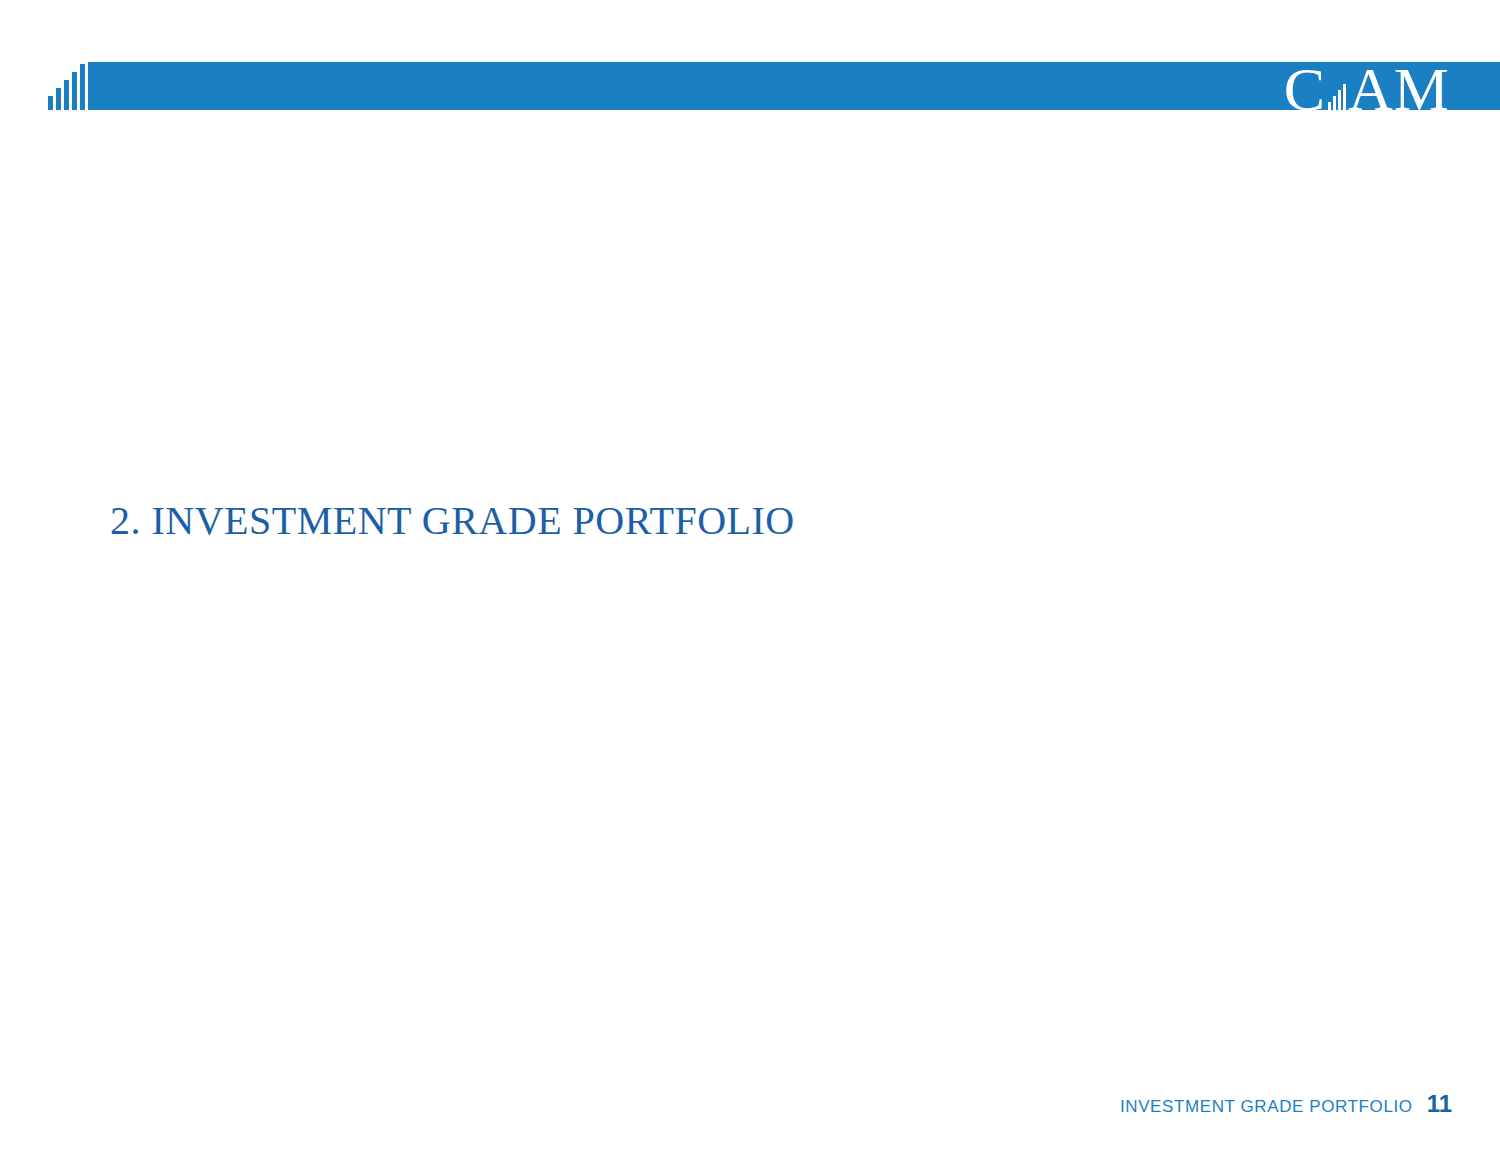C AM
Cincinnati Asset Management
2. Investment Grade Portfolio
Investment Grade Portfolio 11